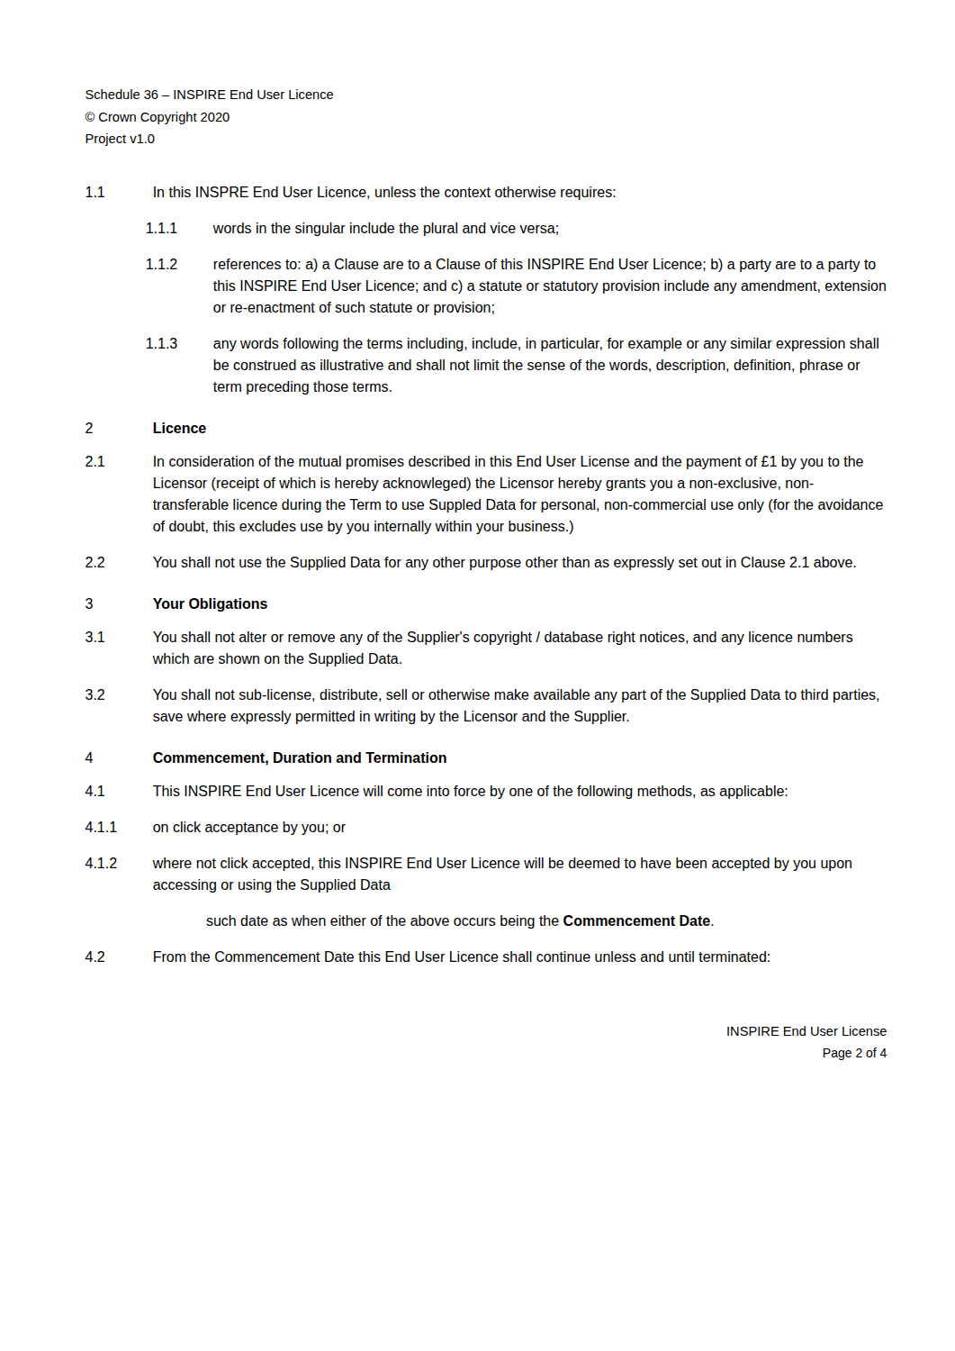Schedule 36 – INSPIRE End User Licence
© Crown Copyright 2020
Project v1.0
1.1
In this INSPRE End User Licence, unless the context otherwise requires:
1.1.1
words in the singular include the plural and vice versa;
1.1.2
references to: a) a Clause are to a Clause of this INSPIRE End User Licence; b) a party are to a party to this INSPIRE End User Licence; and c) a statute or statutory provision include any amendment, extension or re-enactment of such statute or provision;
1.1.3
any words following the terms including, include, in particular, for example or any similar expression shall be construed as illustrative and shall not limit the sense of the words, description, definition, phrase or term preceding those terms.
2 Licence
2.1
In consideration of the mutual promises described in this End User License and the payment of £1 by you to the Licensor (receipt of which is hereby acknowleged) the Licensor hereby grants you a non-exclusive, non-transferable licence during the Term to use Suppled Data for personal, non-commercial use only (for the avoidance of doubt, this excludes use by you internally within your business.)
2.2
You shall not use the Supplied Data for any other purpose other than as expressly set out in Clause 2.1 above.
3 Your Obligations
3.1
You shall not alter or remove any of the Supplier's copyright / database right notices, and any licence numbers which are shown on the Supplied Data.
3.2
You shall not sub-license, distribute, sell or otherwise make available any part of the Supplied Data to third parties, save where expressly permitted in writing by the Licensor and the Supplier.
4 Commencement, Duration and Termination
4.1
This INSPIRE End User Licence will come into force by one of the following methods, as applicable:
4.1.1
on click acceptance by you; or
4.1.2
where not click accepted, this INSPIRE End User Licence will be deemed to have been accepted by you upon accessing or using the Supplied Data
such date as when either of the above occurs being the Commencement Date.
4.2
From the Commencement Date this End User Licence shall continue unless and until terminated:
INSPIRE End User License
Page 2 of 4